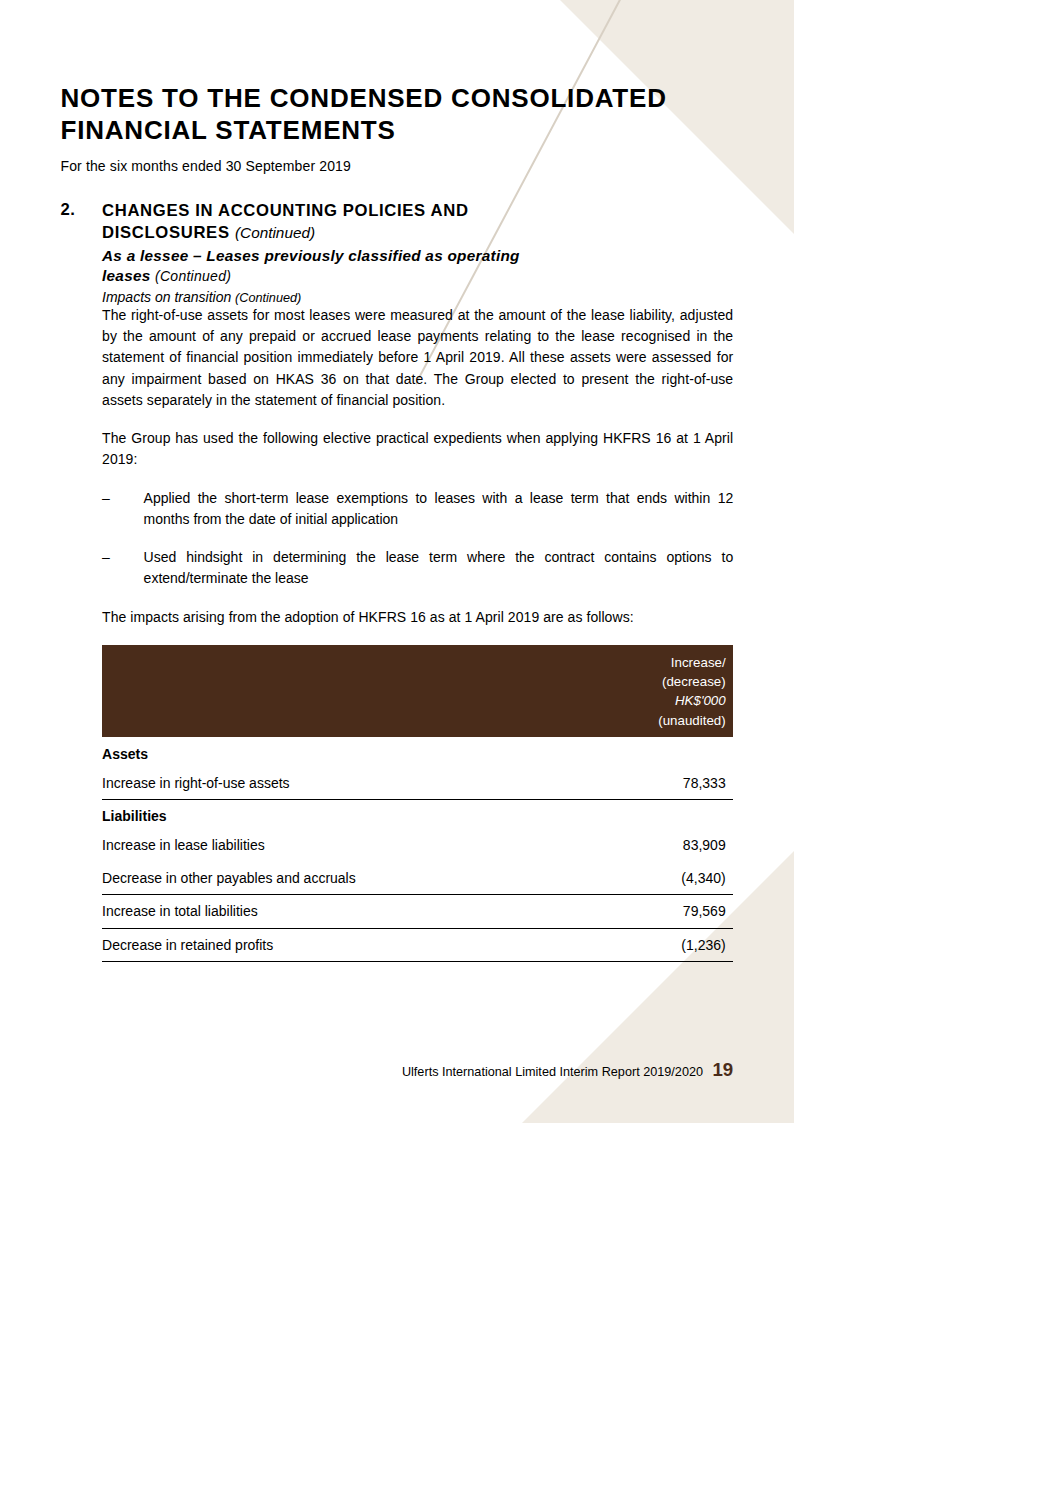NOTES TO THE CONDENSED CONSOLIDATED
FINANCIAL STATEMENTS
For the six months ended 30 September 2019
2.
CHANGES IN ACCOUNTING POLICIES AND
DISCLOSURES (Continued)
As a lessee – Leases previously classified as operating
leases (Continued)
Impacts on transition (Continued)
The right-of-use assets for most leases were measured at the amount of the lease liability, adjusted by the amount of any prepaid or accrued lease payments relating to the lease recognised in the statement of financial position immediately before 1 April 2019. All these assets were assessed for any impairment based on HKAS 36 on that date. The Group elected to present the right-of-use assets separately in the statement of financial position.
The Group has used the following elective practical expedients when applying HKFRS 16 at 1 April 2019:
–
Applied the short-term lease exemptions to leases with a lease term that ends within 12 months from the date of initial application
–
Used hindsight in determining the lease term where the contract contains options to extend/terminate the lease
The impacts arising from the adoption of HKFRS 16 as at 1 April 2019 are as follows:
| | Increase/ (decrease) HK$'000 (unaudited) |
| Assets | |
| Increase in right-of-use assets | 78,333 |
| Liabilities | |
| Increase in lease liabilities | 83,909 |
| Decrease in other payables and accruals | (4,340) |
| Increase in total liabilities | 79,569 |
| Decrease in retained profits | (1,236) |
Ulferts International Limited Interim Report 2019/2020 19